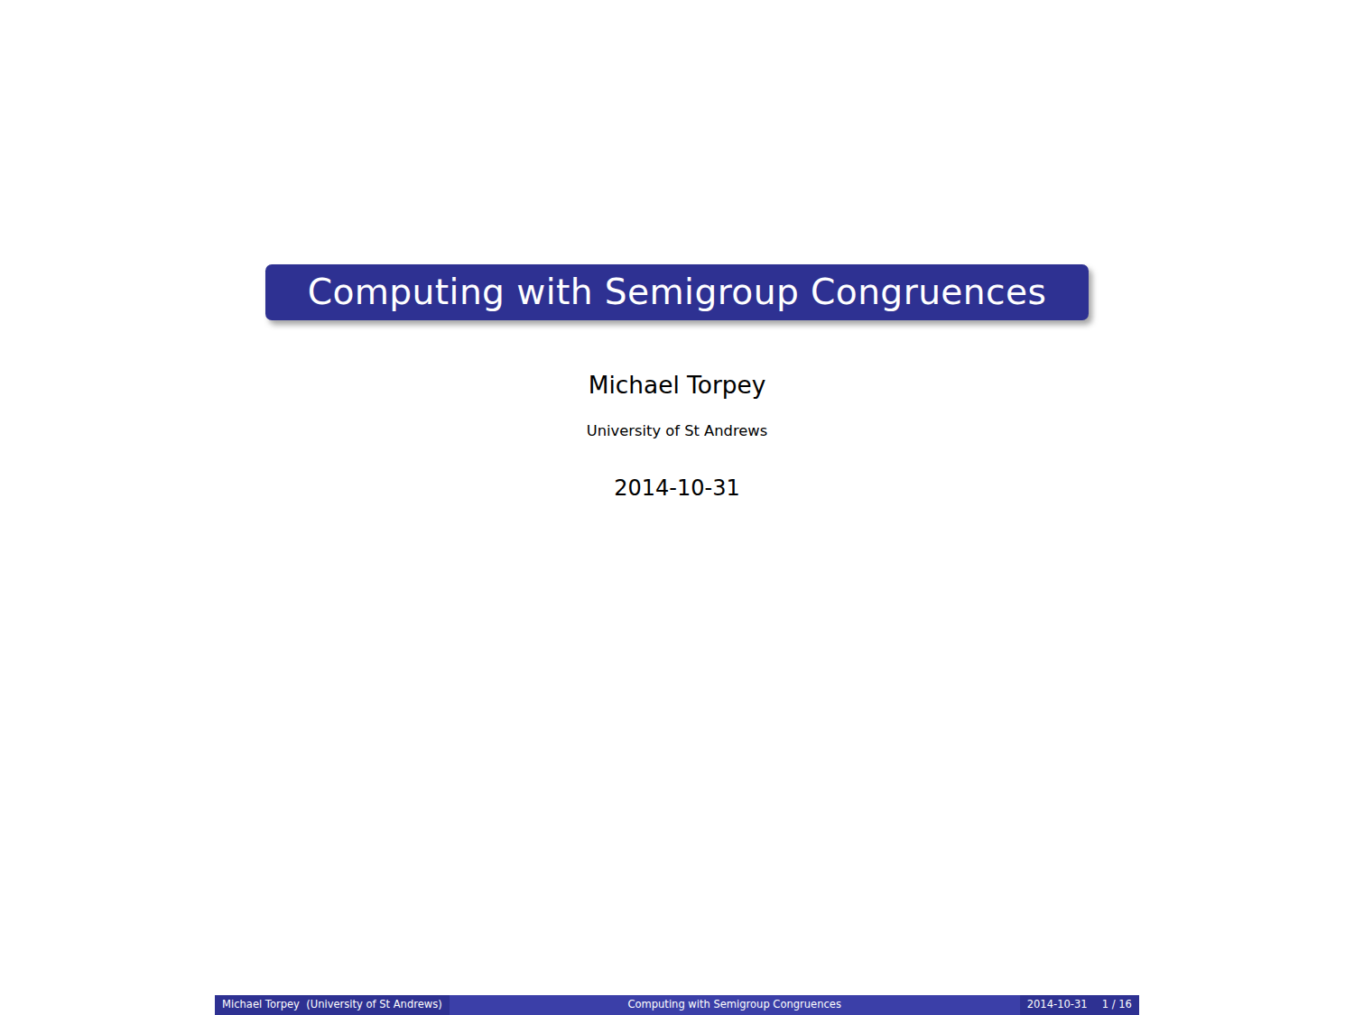Computing with Semigroup Congruences
Michael Torpey
University of St Andrews
2014-10-31
Michael Torpey (University of St Andrews)
Computing with Semigroup Congruences
2014-10-31
1 / 16